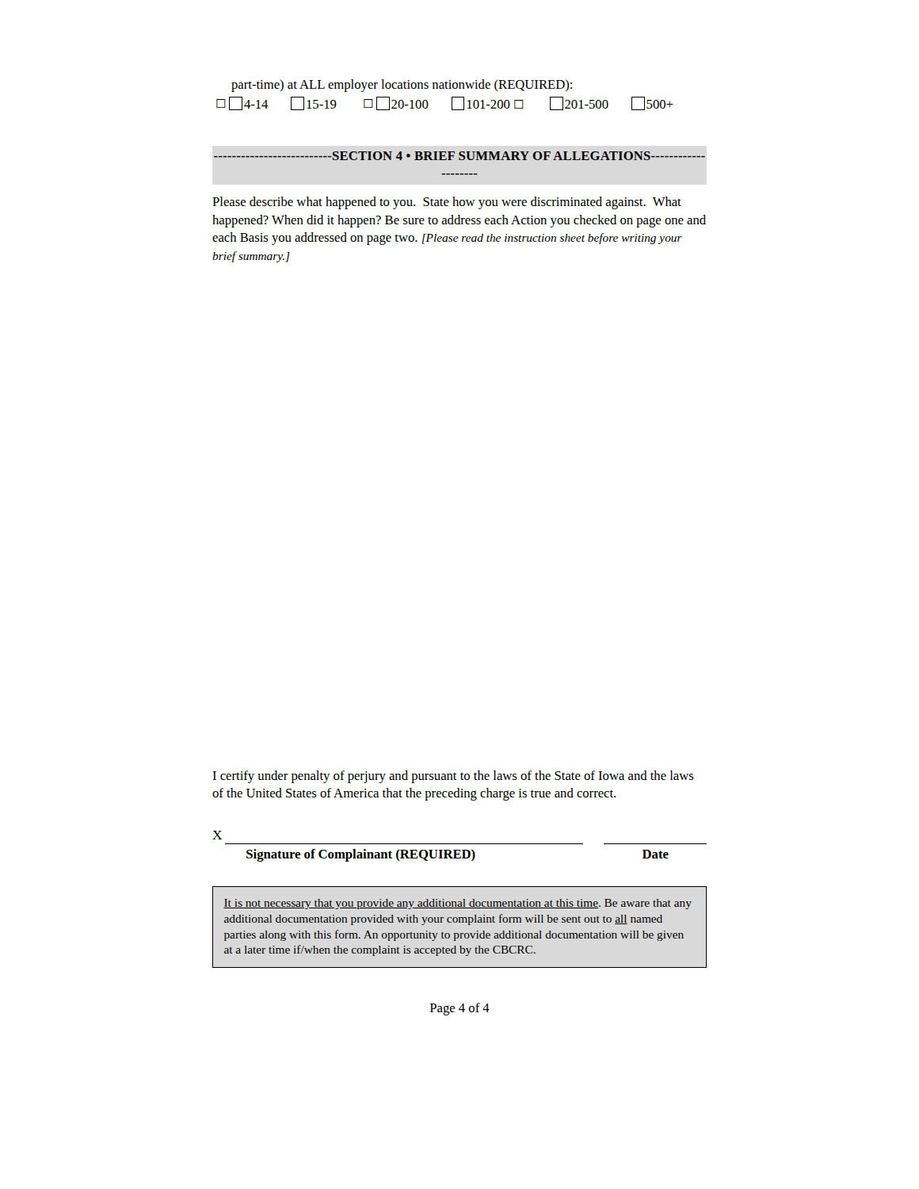part-time) at ALL employer locations nationwide (REQUIRED):
☐ 4-14 15-19☐ 20-100 101-200☐ 201-500 500+
--------------------------SECTION 4 • BRIEF SUMMARY OF ALLEGATIONS--------------------
Please describe what happened to you. State how you were discriminated against. What happened? When did it happen? Be sure to address each Action you checked on page one and each Basis you addressed on page two. [Please read the instruction sheet before writing your brief summary.]
I certify under penalty of perjury and pursuant to the laws of the State of Iowa and the laws of the United States of America that the preceding charge is true and correct.
X
Signature of Complainant (REQUIRED)
Date
It is not necessary that you provide any additional documentation at this time. Be aware that any additional documentation provided with your complaint form will be sent out to all named parties along with this form. An opportunity to provide additional documentation will be given at a later time if/when the complaint is accepted by the CBCRC.
Page 4 of 4